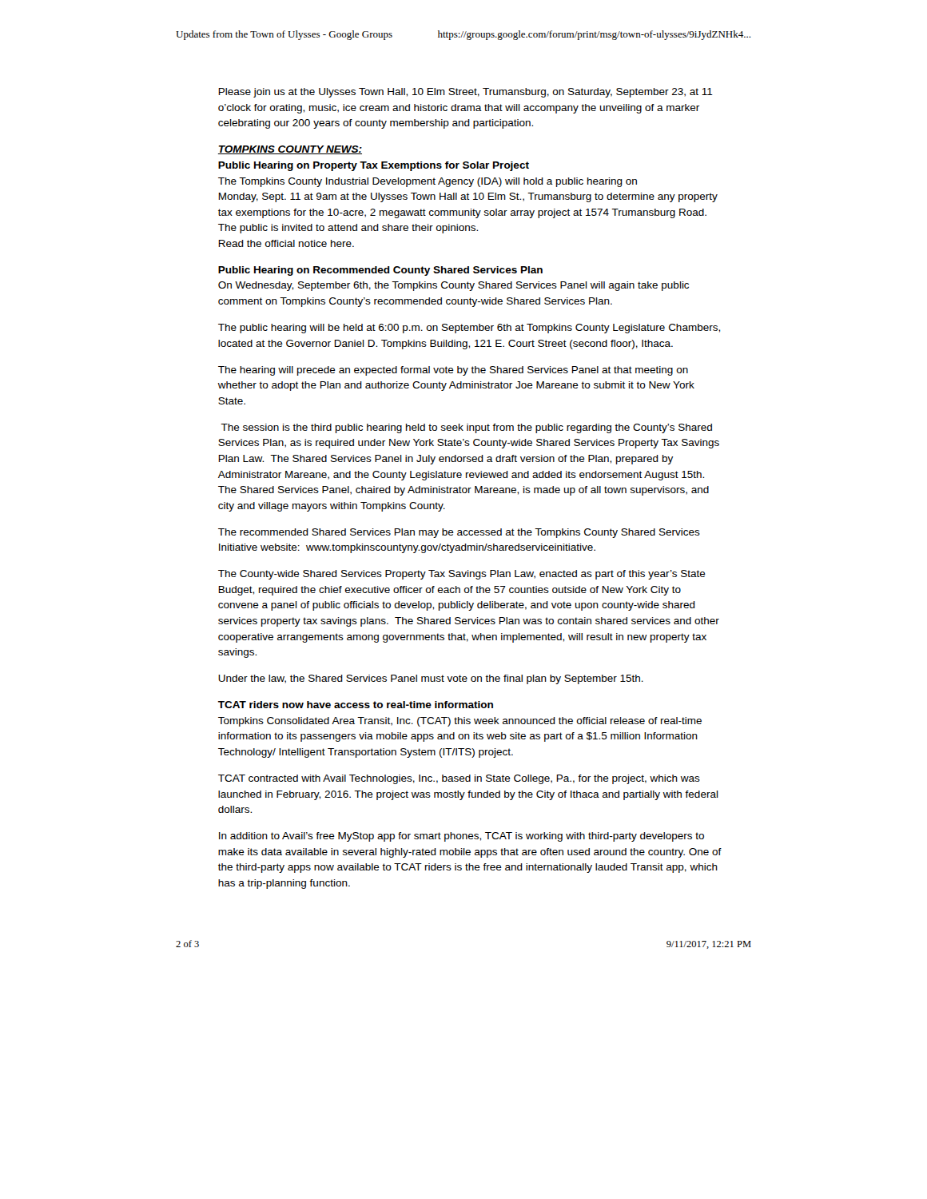Updates from the Town of Ulysses - Google Groups
https://groups.google.com/forum/print/msg/town-of-ulysses/9iJydZNHk4...
Please join us at the Ulysses Town Hall, 10 Elm Street, Trumansburg, on Saturday, September 23, at 11 o’clock for orating, music, ice cream and historic drama that will accompany the unveiling of a marker celebrating our 200 years of county membership and participation.
TOMPKINS COUNTY NEWS:
Public Hearing on Property Tax Exemptions for Solar Project
The Tompkins County Industrial Development Agency (IDA) will hold a public hearing on
Monday, Sept. 11 at 9am at the Ulysses Town Hall at 10 Elm St., Trumansburg to determine any property tax exemptions for the 10-acre, 2 megawatt community solar array project at 1574 Trumansburg Road. The public is invited to attend and share their opinions.
Read the official notice here.
Public Hearing on Recommended County Shared Services Plan
On Wednesday, September 6th, the Tompkins County Shared Services Panel will again take public comment on Tompkins County’s recommended county-wide Shared Services Plan.
The public hearing will be held at 6:00 p.m. on September 6th at Tompkins County Legislature Chambers, located at the Governor Daniel D. Tompkins Building, 121 E. Court Street (second floor), Ithaca.
The hearing will precede an expected formal vote by the Shared Services Panel at that meeting on whether to adopt the Plan and authorize County Administrator Joe Mareane to submit it to New York State.
The session is the third public hearing held to seek input from the public regarding the County’s Shared Services Plan, as is required under New York State’s County-wide Shared Services Property Tax Savings Plan Law. The Shared Services Panel in July endorsed a draft version of the Plan, prepared by Administrator Mareane, and the County Legislature reviewed and added its endorsement August 15th. The Shared Services Panel, chaired by Administrator Mareane, is made up of all town supervisors, and city and village mayors within Tompkins County.
The recommended Shared Services Plan may be accessed at the Tompkins County Shared Services Initiative website: www.tompkinscountyny.gov/ctyadmin/sharedserviceinitiative.
The County-wide Shared Services Property Tax Savings Plan Law, enacted as part of this year’s State Budget, required the chief executive officer of each of the 57 counties outside of New York City to convene a panel of public officials to develop, publicly deliberate, and vote upon county-wide shared services property tax savings plans. The Shared Services Plan was to contain shared services and other cooperative arrangements among governments that, when implemented, will result in new property tax savings.
Under the law, the Shared Services Panel must vote on the final plan by September 15th.
TCAT riders now have access to real-time information
Tompkins Consolidated Area Transit, Inc. (TCAT) this week announced the official release of real-time information to its passengers via mobile apps and on its web site as part of a $1.5 million Information Technology/ Intelligent Transportation System (IT/ITS) project.
TCAT contracted with Avail Technologies, Inc., based in State College, Pa., for the project, which was launched in February, 2016. The project was mostly funded by the City of Ithaca and partially with federal dollars.
In addition to Avail’s free MyStop app for smart phones, TCAT is working with third-party developers to make its data available in several highly-rated mobile apps that are often used around the country. One of the third-party apps now available to TCAT riders is the free and internationally lauded Transit app, which has a trip-planning function.
2 of 3
9/11/2017, 12:21 PM